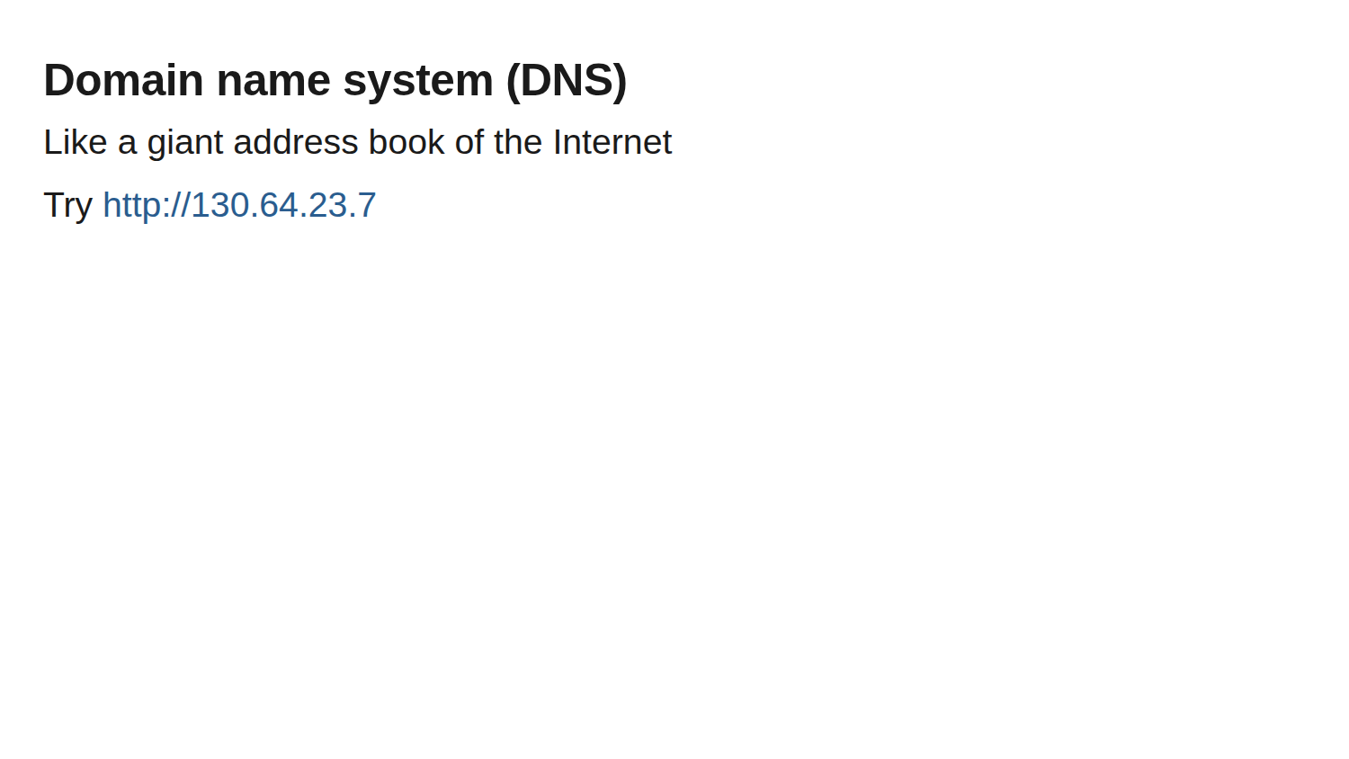Domain name system (DNS)
Like a giant address book of the Internet
Try http://130.64.23.7